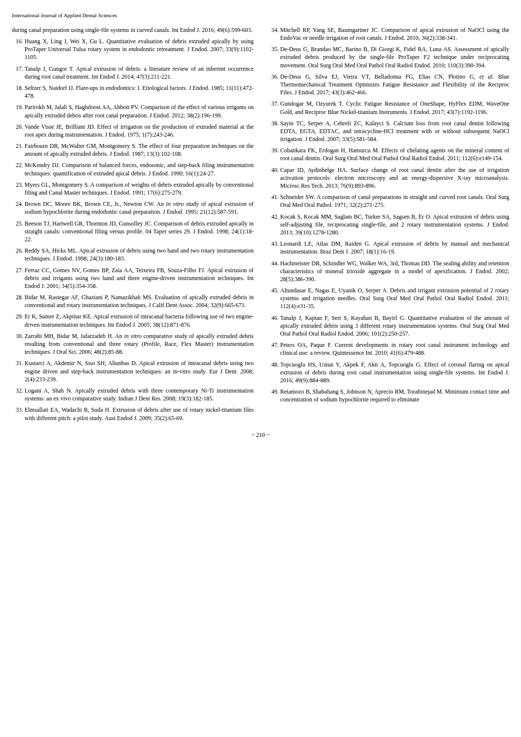International Journal of Applied Dental Sciences
during canal preparation using single-file systems in curved canals. Int Endod J. 2016; 49(6):599-603.
Huang X, Ling J, Wei X, Gu L. Quantitative evaluation of debris extruded apically by using ProTaper Universal Tulsa rotary system in endodontic retreatment. J Endod. 2007; 33(9):1102-1105.
Tanalp J, Gungor T. Apical extrusion of debris: a literature review of an inherent occurrence during root canal treatment. Int Endod J. 2014; 47(3):211-221.
Seltzer S, Naidorf IJ. Flare-ups in endodontics: I. Etiological factors. J Endod. 1985; 11(11):472-478.
Parirokh M, Jalali S, Haghdoost AA, Abbott PV. Comparison of the effect of various irrigants on apically extruded debris after root canal preparation. J Endod. 2012; 38(2):196-199.
Vande Visse JE, Brilliant JD. Effect of irrigation on the production of extruded material at the root apex during instrumentation. J Endod. 1975; 1(7):243-246.
Fairbourn DR, McWalter GM, Montgomery S. The effect of four preparation techniques on the amount of apically extruded debris. J Endod. 1987; 13(3):102-108.
McKendry DJ. Comparison of balanced forces, endosonic, and step-back filing instrumentation techniques: quantification of extruded apical debris. J Endod. 1990; 16(1):24-27.
Myers GL, Montgomery S. A comparison of weights of debris extruded apically by conventional filing and Canal Master techniques. J Endod. 1991; 17(6):275-279.
Brown DC, Moore BK, Brown CE, Jr., Newton CW. An in vitro study of apical extrusion of sodium hypochlorite during endodontic canal preparation. J Endod. 1995; 21(12):587-591.
Beeson TJ, Hartwell GR, Thornton JD, Gunsolley JC. Comparison of debris extruded apically in straight canals: conventional filing versus profile. 04 Taper series 29. J Endod. 1998; 24(1):18-22.
Reddy SA, Hicks ML. Apical extrusion of debris using two hand and two rotary instrumentation techniques. J Endod. 1998; 24(3):180-183.
Ferraz CC, Gomes NV, Gomes BP, Zaia AA, Teixeira FB, Souza-Filho FJ. Apical extrusion of debris and irrigants using two hand and three engine-driven instrumentation techniques. Int Endod J. 2001; 34(5):354-358.
Bidar M, Rastegar AF, Ghaziani P, Namazikhah MS. Evaluation of apically extruded debris in conventional and rotary instrumentation techniques. J Calif Dent Assoc. 2004; 32(9):665-671.
Er K, Sumer Z, Akpinar KE. Apical extrusion of intracanal bacteria following use of two engine-driven instrumentation techniques. Int Endod J. 2005; 38(12):871-876.
Zarrabi MH, Bidar M, Jafarzadeh H. An in vitro comparative study of apically extruded debris resulting from conventional and three rotary (Profile, Race, Flex Master) instrumentation techniques. J Oral Sci. 2006; 48(2):85-88.
Kustarci A, Akdemir N, Siso SH, Altunbas D. Apical extrusion of intracanal debris using two engine driven and step-back instrumentation techniques: an in-vitro study. Eur J Dent. 2008; 2(4):233-239.
Logani A, Shah N. Apically extruded debris with three contemporary Ni-Ti instrumentation systems: an ex vivo comparative study. Indian J Dent Res. 2008; 19(3):182-185.
Elmsallati EA, Wadachi R, Suda H. Extrusion of debris after use of rotary nickel-titanium files with different pitch: a pilot study. Aust Endod J. 2009; 35(2):65-69.
Mitchell RP, Yang SE, Baumgartner JC. Comparison of apical extrusion of NaOCl using the EndoVac or needle irrigation of root canals. J Endod. 2010; 36(2):338-341.
De-Deus G, Brandao MC, Barino B, Di Giorgi K, Fidel RA, Luna AS. Assessment of apically extruded debris produced by the single-file ProTaper F2 technique under reciprocating movement. Oral Surg Oral Med Oral Pathol Oral Radiol Endod. 2010; 110(3):390-394.
De-Deus G, Silva EJ, Vieira VT, Belladonna FG, Elias CN, Plotino G, et al. Blue Thermomechanical Treatment Optimizes Fatigue Resistance and Flexibility of the Reciproc Files. J Endod. 2017; 43(3):462-466.
Gundogar M, Ozyurek T. Cyclic Fatigue Resistance of OneShape, HyFlex EDM, WaveOne Gold, and Reciproc Blue Nickel-titanium Instruments. J Endod. 2017; 43(7):1192-1196.
Sayin TC, Serper A, Cehreli ZC, Kalayci S. Calcium loss from root canal dentin following EDTA, EGTA, EDTAC, and tetracycline-HCl treatment with or without subsequent NaOCl irrigation. J Endod. 2007; 33(5):581-584.
Cobankara FK, Erdogan H, Hamurcu M. Effects of chelating agents on the mineral content of root canal dentin. Oral Surg Oral Med Oral Pathol Oral Radiol Endod. 2011; 112(6):e149-154.
Capar ID, Aydinbelge HA. Surface change of root canal dentin after the use of irrigation activation protocols: electron microscopy and an energy-dispersive X-ray microanalysis. Microsc Res Tech. 2013; 76(9):893-896.
Schneider SW. A comparison of canal preparations in straight and curved root canals. Oral Surg Oral Med Oral Pathol. 1971; 32(2):271-275.
Kocak S, Kocak MM, Saglam BC, Turker SA, Sagsen B, Er O. Apical extrusion of debris using self-adjusting file, reciprocating single-file, and 2 rotary instrumentation systems. J Endod. 2013; 39(10):1278-1280.
Leonardi LE, Atlas DM, Raiden G. Apical extrusion of debris by manual and mechanical instrumentation. Braz Dent J. 2007; 18(1):16-19.
Hachmeister DR, Schindler WG, Walker WA, 3rd, Thomas DD. The sealing ability and retention characteristics of mineral trioxide aggregate in a model of apexification. J Endod. 2002; 28(5):386-390.
Altundasar E, Nagas E, Uyanik O, Serper A. Debris and irrigant extrusion potential of 2 rotary systems and irrigation needles. Oral Surg Oral Med Oral Pathol Oral Radiol Endod. 2011; 112(4):e31-35.
Tanalp J, Kaptan F, Sert S, Kayahan B, Bayirl G. Quantitative evaluation of the amount of apically extruded debris using 3 different rotary instrumentation systems. Oral Surg Oral Med Oral Pathol Oral Radiol Endod. 2006; 101(2):250-257.
Peters OA, Paque F. Current developments in rotary root canal instrument technology and clinical use: a review. Quintessence Int. 2010; 41(6):479-488.
Topcuoglu HS, Ustun Y, Akpek F, Akti A, Topcuoglu G. Effect of coronal flaring on apical extrusion of debris during root canal instrumentation using single-file systems. Int Endod J. 2016; 49(9):884-889.
Retamozo B, Shabahang S, Johnson N, Aprecio RM, Torabinejad M. Minimum contact time and concentration of sodium hypochlorite required to eliminate
~ 210 ~